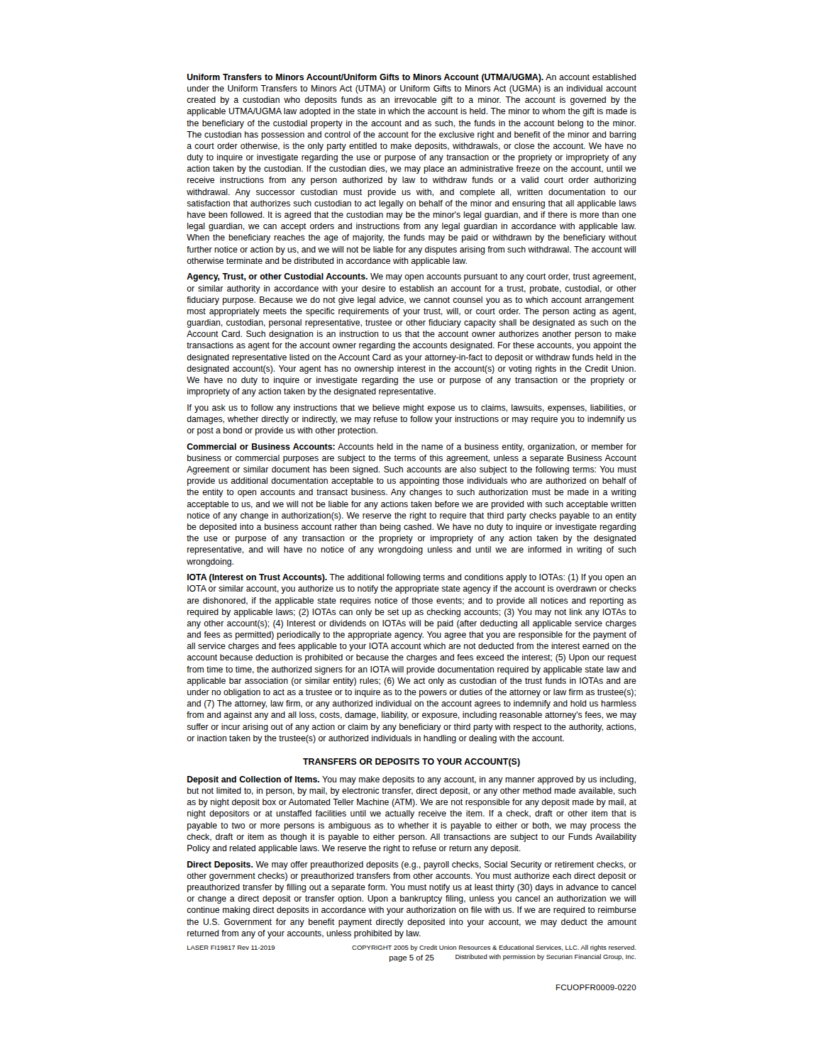Uniform Transfers to Minors Account/Uniform Gifts to Minors Account (UTMA/UGMA). An account established under the Uniform Transfers to Minors Act (UTMA) or Uniform Gifts to Minors Act (UGMA) is an individual account created by a custodian who deposits funds as an irrevocable gift to a minor. The account is governed by the applicable UTMA/UGMA law adopted in the state in which the account is held. The minor to whom the gift is made is the beneficiary of the custodial property in the account and as such, the funds in the account belong to the minor. The custodian has possession and control of the account for the exclusive right and benefit of the minor and barring a court order otherwise, is the only party entitled to make deposits, withdrawals, or close the account. We have no duty to inquire or investigate regarding the use or purpose of any transaction or the propriety or impropriety of any action taken by the custodian. If the custodian dies, we may place an administrative freeze on the account, until we receive instructions from any person authorized by law to withdraw funds or a valid court order authorizing withdrawal. Any successor custodian must provide us with, and complete all, written documentation to our satisfaction that authorizes such custodian to act legally on behalf of the minor and ensuring that all applicable laws have been followed. It is agreed that the custodian may be the minor's legal guardian, and if there is more than one legal guardian, we can accept orders and instructions from any legal guardian in accordance with applicable law. When the beneficiary reaches the age of majority, the funds may be paid or withdrawn by the beneficiary without further notice or action by us, and we will not be liable for any disputes arising from such withdrawal. The account will otherwise terminate and be distributed in accordance with applicable law.
Agency, Trust, or other Custodial Accounts. We may open accounts pursuant to any court order, trust agreement, or similar authority in accordance with your desire to establish an account for a trust, probate, custodial, or other fiduciary purpose. Because we do not give legal advice, we cannot counsel you as to which account arrangement most appropriately meets the specific requirements of your trust, will, or court order. The person acting as agent, guardian, custodian, personal representative, trustee or other fiduciary capacity shall be designated as such on the Account Card. Such designation is an instruction to us that the account owner authorizes another person to make transactions as agent for the account owner regarding the accounts designated. For these accounts, you appoint the designated representative listed on the Account Card as your attorney-in-fact to deposit or withdraw funds held in the designated account(s). Your agent has no ownership interest in the account(s) or voting rights in the Credit Union. We have no duty to inquire or investigate regarding the use or purpose of any transaction or the propriety or impropriety of any action taken by the designated representative.
If you ask us to follow any instructions that we believe might expose us to claims, lawsuits, expenses, liabilities, or damages, whether directly or indirectly, we may refuse to follow your instructions or may require you to indemnify us or post a bond or provide us with other protection.
Commercial or Business Accounts: Accounts held in the name of a business entity, organization, or member for business or commercial purposes are subject to the terms of this agreement, unless a separate Business Account Agreement or similar document has been signed. Such accounts are also subject to the following terms: You must provide us additional documentation acceptable to us appointing those individuals who are authorized on behalf of the entity to open accounts and transact business. Any changes to such authorization must be made in a writing acceptable to us, and we will not be liable for any actions taken before we are provided with such acceptable written notice of any change in authorization(s). We reserve the right to require that third party checks payable to an entity be deposited into a business account rather than being cashed. We have no duty to inquire or investigate regarding the use or purpose of any transaction or the propriety or impropriety of any action taken by the designated representative, and will have no notice of any wrongdoing unless and until we are informed in writing of such wrongdoing.
IOTA (Interest on Trust Accounts). The additional following terms and conditions apply to IOTAs: (1) If you open an IOTA or similar account, you authorize us to notify the appropriate state agency if the account is overdrawn or checks are dishonored, if the applicable state requires notice of those events; and to provide all notices and reporting as required by applicable laws; (2) IOTAs can only be set up as checking accounts; (3) You may not link any IOTAs to any other account(s); (4) Interest or dividends on IOTAs will be paid (after deducting all applicable service charges and fees as permitted) periodically to the appropriate agency. You agree that you are responsible for the payment of all service charges and fees applicable to your IOTA account which are not deducted from the interest earned on the account because deduction is prohibited or because the charges and fees exceed the interest; (5) Upon our request from time to time, the authorized signers for an IOTA will provide documentation required by applicable state law and applicable bar association (or similar entity) rules; (6) We act only as custodian of the trust funds in IOTAs and are under no obligation to act as a trustee or to inquire as to the powers or duties of the attorney or law firm as trustee(s); and (7) The attorney, law firm, or any authorized individual on the account agrees to indemnify and hold us harmless from and against any and all loss, costs, damage, liability, or exposure, including reasonable attorney's fees, we may suffer or incur arising out of any action or claim by any beneficiary or third party with respect to the authority, actions, or inaction taken by the trustee(s) or authorized individuals in handling or dealing with the account.
TRANSFERS OR DEPOSITS TO YOUR ACCOUNT(S)
Deposit and Collection of Items. You may make deposits to any account, in any manner approved by us including, but not limited to, in person, by mail, by electronic transfer, direct deposit, or any other method made available, such as by night deposit box or Automated Teller Machine (ATM). We are not responsible for any deposit made by mail, at night depositors or at unstaffed facilities until we actually receive the item. If a check, draft or other item that is payable to two or more persons is ambiguous as to whether it is payable to either or both, we may process the check, draft or item as though it is payable to either person. All transactions are subject to our Funds Availability Policy and related applicable laws. We reserve the right to refuse or return any deposit.
Direct Deposits. We may offer preauthorized deposits (e.g., payroll checks, Social Security or retirement checks, or other government checks) or preauthorized transfers from other accounts. You must authorize each direct deposit or preauthorized transfer by filling out a separate form. You must notify us at least thirty (30) days in advance to cancel or change a direct deposit or transfer option. Upon a bankruptcy filing, unless you cancel an authorization we will continue making direct deposits in accordance with your authorization on file with us. If we are required to reimburse the U.S. Government for any benefit payment directly deposited into your account, we may deduct the amount returned from any of your accounts, unless prohibited by law.
LASER FI19817 Rev 11-2019
COPYRIGHT 2005 by Credit Union Resources & Educational Services, LLC. All rights reserved.
Distributed with permission by Securian Financial Group, Inc.
page 5 of 25
FCUOPFR0009-0220